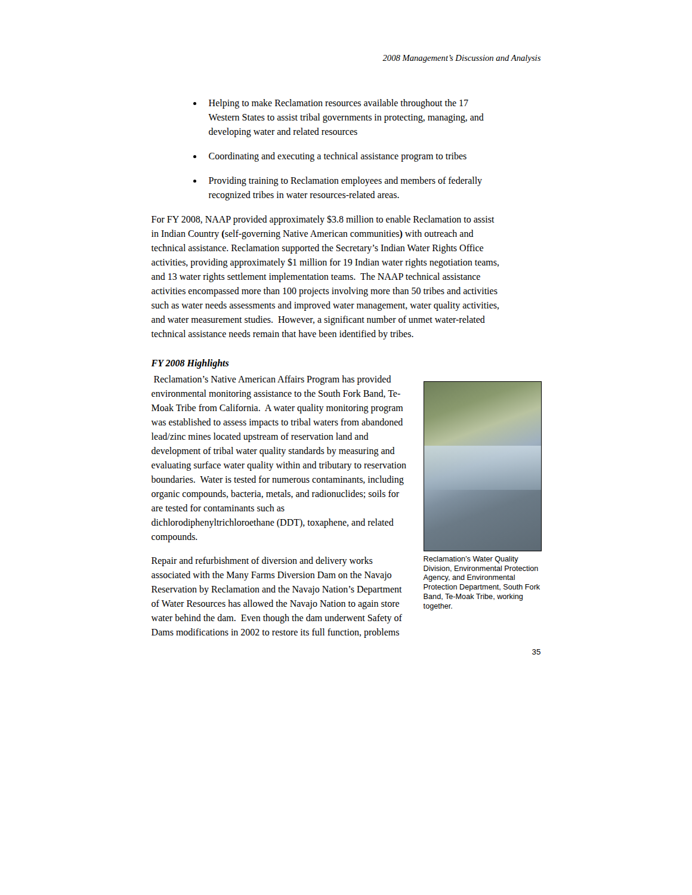2008 Management’s Discussion and Analysis
Helping to make Reclamation resources available throughout the 17 Western States to assist tribal governments in protecting, managing, and developing water and related resources
Coordinating and executing a technical assistance program to tribes
Providing training to Reclamation employees and members of federally recognized tribes in water resources-related areas.
For FY 2008, NAAP provided approximately $3.8 million to enable Reclamation to assist in Indian Country (self-governing Native American communities) with outreach and technical assistance. Reclamation supported the Secretary’s Indian Water Rights Office activities, providing approximately $1 million for 19 Indian water rights negotiation teams, and 13 water rights settlement implementation teams. The NAAP technical assistance activities encompassed more than 100 projects involving more than 50 tribes and activities such as water needs assessments and improved water management, water quality activities, and water measurement studies. However, a significant number of unmet water-related technical assistance needs remain that have been identified by tribes.
FY 2008 Highlights
Reclamation’s Water Quality Division, Environmental Protection Agency, and Environmental Protection Department, South Fork Band, Te-Moak Tribe, working together.
Reclamation’s Native American Affairs Program has provided environmental monitoring assistance to the South Fork Band, Te-Moak Tribe from California. A water quality monitoring program was established to assess impacts to tribal waters from abandoned lead/zinc mines located upstream of reservation land and development of tribal water quality standards by measuring and evaluating surface water quality within and tributary to reservation boundaries. Water is tested for numerous contaminants, including organic compounds, bacteria, metals, and radionuclides; soils for are tested for contaminants such as dichlorodiphenyltrichloroethane (DDT), toxaphene, and related compounds.
Repair and refurbishment of diversion and delivery works associated with the Many Farms Diversion Dam on the Navajo Reservation by Reclamation and the Navajo Nation’s Department of Water Resources has allowed the Navajo Nation to again store water behind the dam. Even though the dam underwent Safety of Dams modifications in 2002 to restore its full function, problems
35